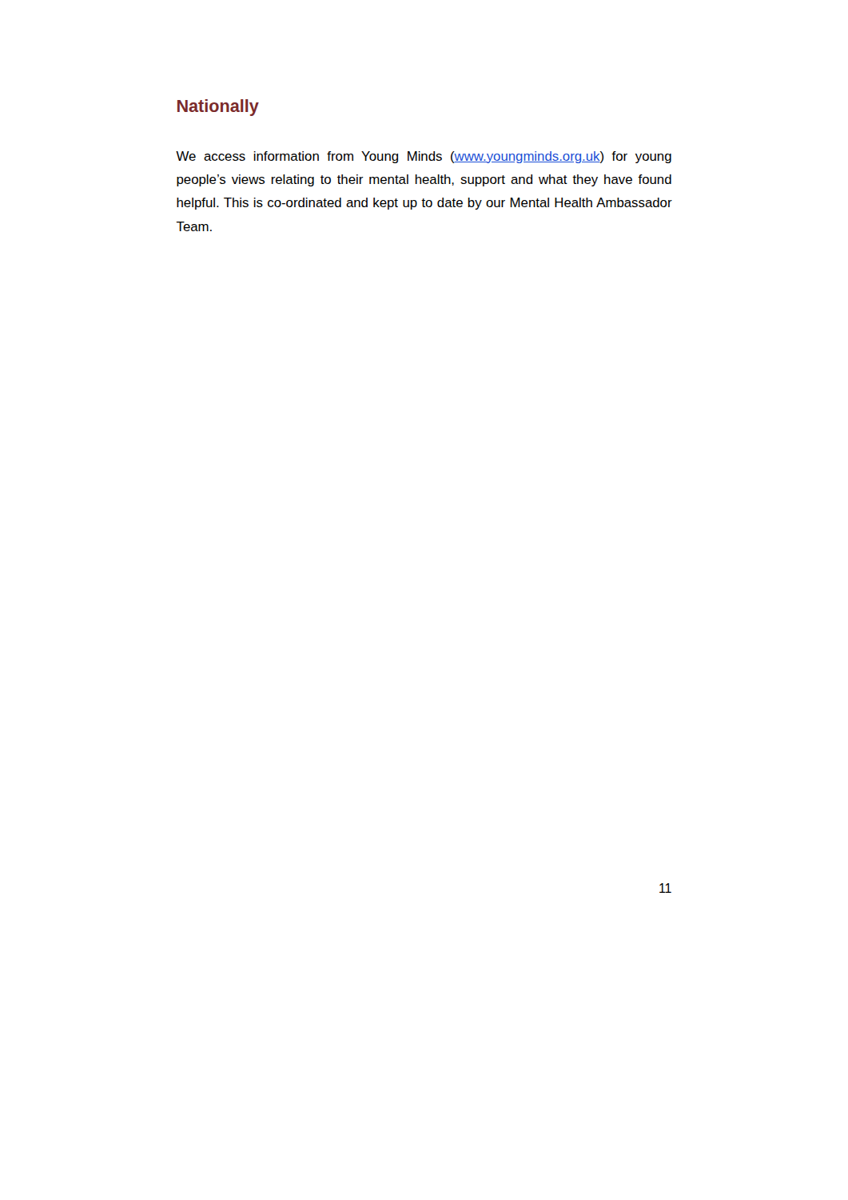Nationally
We access information from Young Minds (www.youngminds.org.uk) for young people’s views relating to their mental health, support and what they have found helpful. This is co-ordinated and kept up to date by our Mental Health Ambassador Team.
11